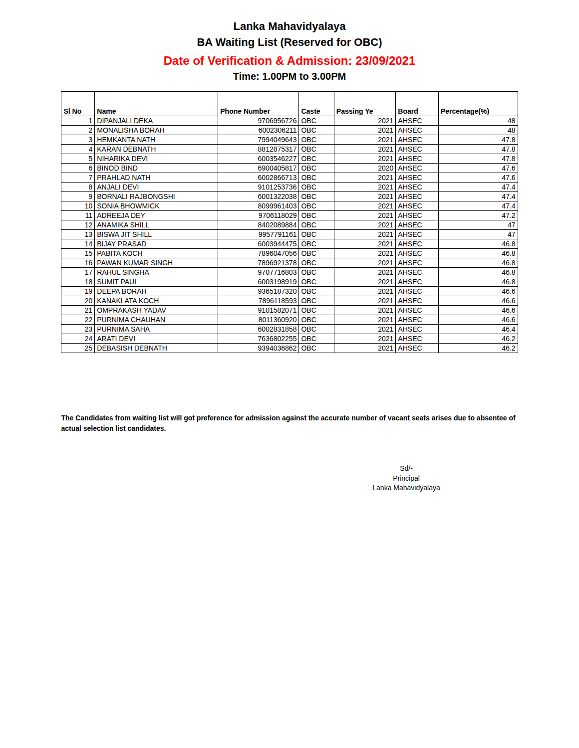Lanka Mahavidyalaya
BA Waiting List (Reserved for OBC)
Date of Verification & Admission: 23/09/2021
Time: 1.00PM to 3.00PM
| Sl No | Name | Phone Number | Caste | Passing Ye | Board | Percentage(%) |
| --- | --- | --- | --- | --- | --- | --- |
| 1 | DIPANJALI DEKA | 9706956726 | OBC | 2021 | AHSEC | 48 |
| 2 | MONALISHA BORAH | 6002306211 | OBC | 2021 | AHSEC | 48 |
| 3 | HEMKANTA NATH | 7994049643 | OBC | 2021 | AHSEC | 47.8 |
| 4 | KARAN DEBNATH | 8812875317 | OBC | 2021 | AHSEC | 47.8 |
| 5 | NIHARIKA DEVI | 6003546227 | OBC | 2021 | AHSEC | 47.8 |
| 6 | BINOD BIND | 6900405817 | OBC | 2020 | AHSEC | 47.6 |
| 7 | PRAHLAD NATH | 6002866713 | OBC | 2021 | AHSEC | 47.6 |
| 8 | ANJALI DEVI | 9101253736 | OBC | 2021 | AHSEC | 47.4 |
| 9 | BORNALI RAJBONGSHI | 6001322038 | OBC | 2021 | AHSEC | 47.4 |
| 10 | SONIA BHOWMICK | 8099961403 | OBC | 2021 | AHSEC | 47.4 |
| 11 | ADREEJA DEY | 9706118029 | OBC | 2021 | AHSEC | 47.2 |
| 12 | ANAMIKA SHILL | 8402089884 | OBC | 2021 | AHSEC | 47 |
| 13 | BISWA JIT SHILL | 9957791161 | OBC | 2021 | AHSEC | 47 |
| 14 | BIJAY PRASAD | 6003944475 | OBC | 2021 | AHSEC | 46.8 |
| 15 | PABITA KOCH | 7896047056 | OBC | 2021 | AHSEC | 46.8 |
| 16 | PAWAN KUMAR SINGH | 7896921378 | OBC | 2021 | AHSEC | 46.8 |
| 17 | RAHUL SINGHA | 9707716803 | OBC | 2021 | AHSEC | 46.8 |
| 18 | SUMIT PAUL | 6003198919 | OBC | 2021 | AHSEC | 46.8 |
| 19 | DEEPA BORAH | 9365187320 | OBC | 2021 | AHSEC | 46.6 |
| 20 | KANAKLATA KOCH | 7896118593 | OBC | 2021 | AHSEC | 46.6 |
| 21 | OMPRAKASH YADAV | 9101582071 | OBC | 2021 | AHSEC | 46.6 |
| 22 | PURNIMA CHAUHAN | 8011360920 | OBC | 2021 | AHSEC | 46.6 |
| 23 | PURNIMA SAHA | 6002831858 | OBC | 2021 | AHSEC | 46.4 |
| 24 | ARATI DEVI | 7636802255 | OBC | 2021 | AHSEC | 46.2 |
| 25 | DEBASISH DEBNATH | 9394036862 | OBC | 2021 | AHSEC | 46.2 |
The Candidates from waiting list will got preference for admission against the accurate number of vacant seats arises due to absentee of actual selection list candidates.
Sd/-
Principal
Lanka Mahavidyalaya